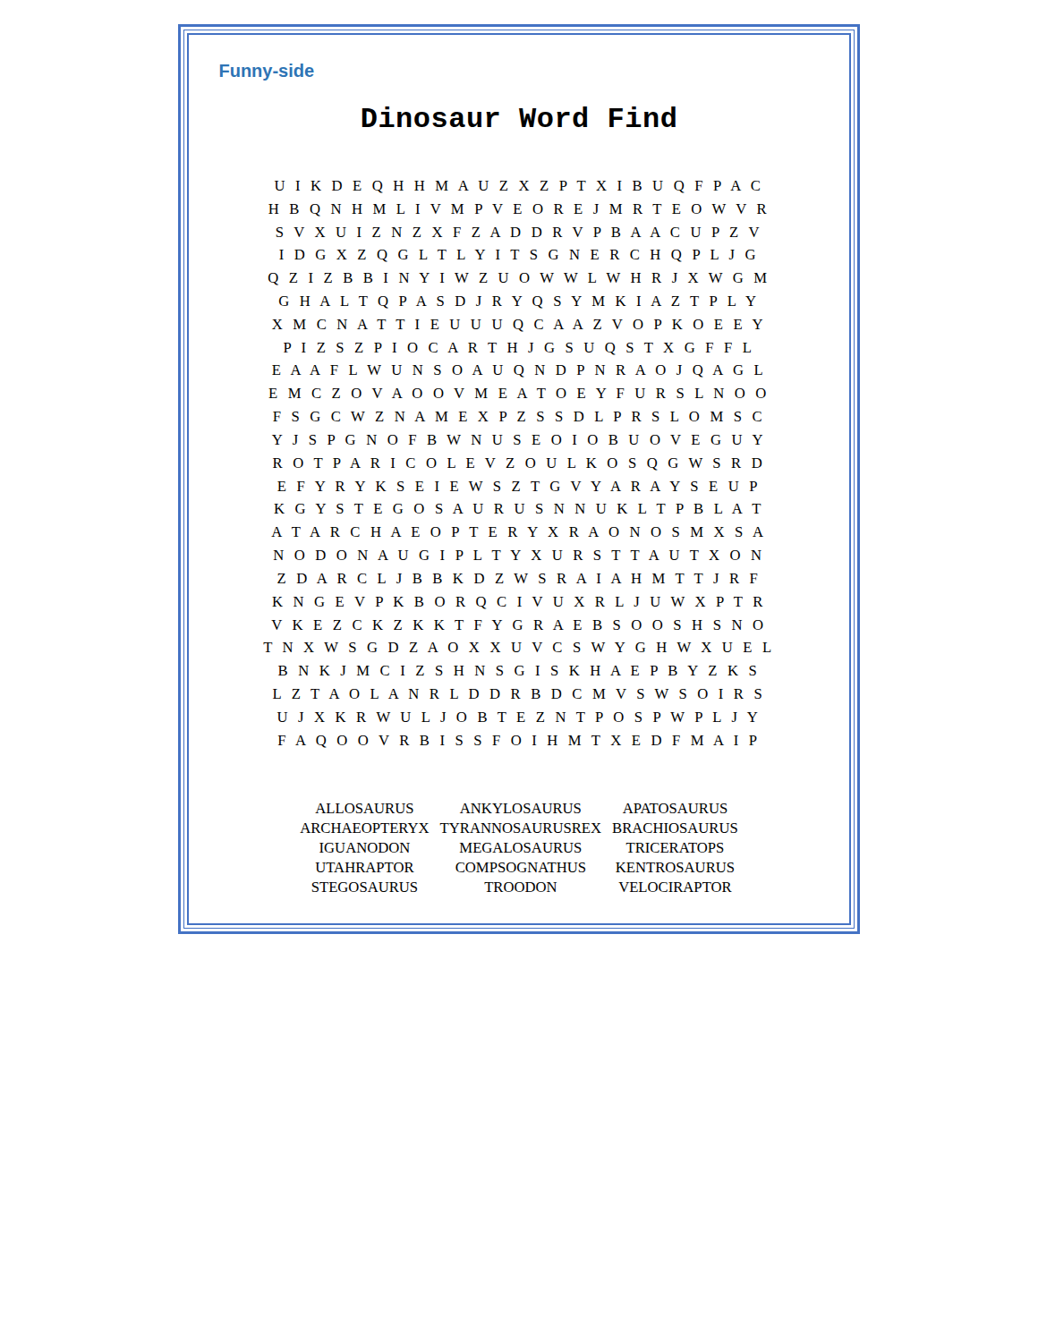Funny-side
Dinosaur Word Find
U I K D E Q H H M A U Z X Z P T X I B U Q F P A C H B Q N H M L I V M P V E O R E J M R T E O W V R S V X U I Z N Z X F Z A D D R V P B A A C U P Z V I D G X Z Q G L T L Y I T S G N E R C H Q P L J G Q Z I Z B B I N Y I W Z U O W W L W H R J X W G M G H A L T Q P A S D J R Y Q S Y M K I A Z T P L Y X M C N A T T I E U U U Q C A A Z V O P K O E E Y P I Z S Z P I O C A R T H J G S U Q S T X G F F L E A A F L W U N S O A U Q N D P N R A O J Q A G L E M C Z O V A O O V M E A T O E Y F U R S L N O O F S G C W Z N A M E X P Z S S D L P R S L O M S C Y J S P G N O F B W N U S E O I O B U O V E G U Y R O T P A R I C O L E V Z O U L K O S Q G W S R D E F Y R Y K S E I E W S Z T G V Y A R A Y S E U P K G Y S T E G O S A U R U S N N U K L T P B L A T A T A R C H A E O P T E R Y X R A O N O S M X S A N O D O N A U G I P L T Y X U R S T T A U T X O N Z D A R C L J B B K D Z W S R A I A H M T T J R F K N G E V P K B O R Q C I V U X R L J U W X P T R V K E Z C K Z K K T F Y G R A E B S O O S H S N O T N X W S G D Z A O X X U V C S W Y G H W X U E L B N K J M C I Z S H N S G I S K H A E P B Y Z K S L Z T A O L A N R L D D R B D C M V S W S O I R S U J X K R W U L J O B T E Z N T P O S P W P L J Y F A Q O O V R B I S S F O I H M T X E D F M A I P
| ALLOSAURUS | ANKYLOSAURUS | APATOSAURUS |
| ARCHAEOPTERYX | TYRANNOSAURUSREX | BRACHIOSAURUS |
| IGUANODON | MEGALOSAURUS | TRICERATOPS |
| UTAHRAPTOR | COMPSOGNATHUS | KENTROSAURUS |
| STEGOSAURUS | TROODON | VELOCIRAPTOR |